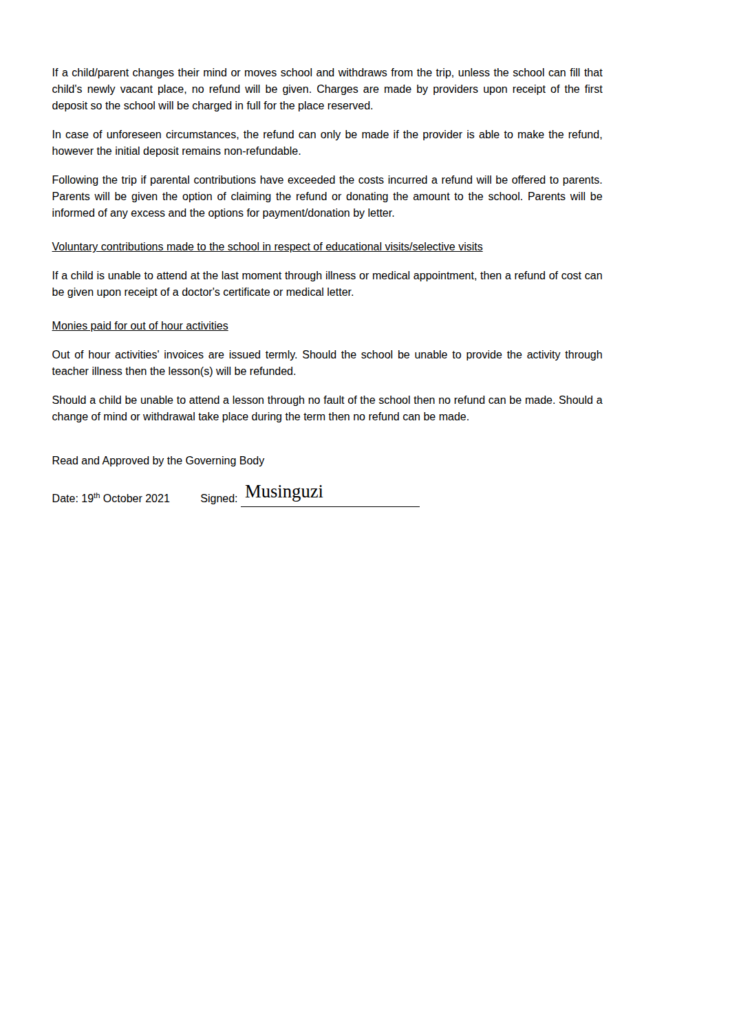If a child/parent changes their mind or moves school and withdraws from the trip, unless the school can fill that child's newly vacant place, no refund will be given. Charges are made by providers upon receipt of the first deposit so the school will be charged in full for the place reserved.
In case of unforeseen circumstances, the refund can only be made if the provider is able to make the refund, however the initial deposit remains non-refundable.
Following the trip if parental contributions have exceeded the costs incurred a refund will be offered to parents. Parents will be given the option of claiming the refund or donating the amount to the school. Parents will be informed of any excess and the options for payment/donation by letter.
Voluntary contributions made to the school in respect of educational visits/selective visits
If a child is unable to attend at the last moment through illness or medical appointment, then a refund of cost can be given upon receipt of a doctor's certificate or medical letter.
Monies paid for out of hour activities
Out of hour activities' invoices are issued termly. Should the school be unable to provide the activity through teacher illness then the lesson(s) will be refunded.
Should a child be unable to attend a lesson through no fault of the school then no refund can be made. Should a change of mind or withdrawal take place during the term then no refund can be made.
Read and Approved by the Governing Body
Date: 19th October 2021 Signed: Musinguzi